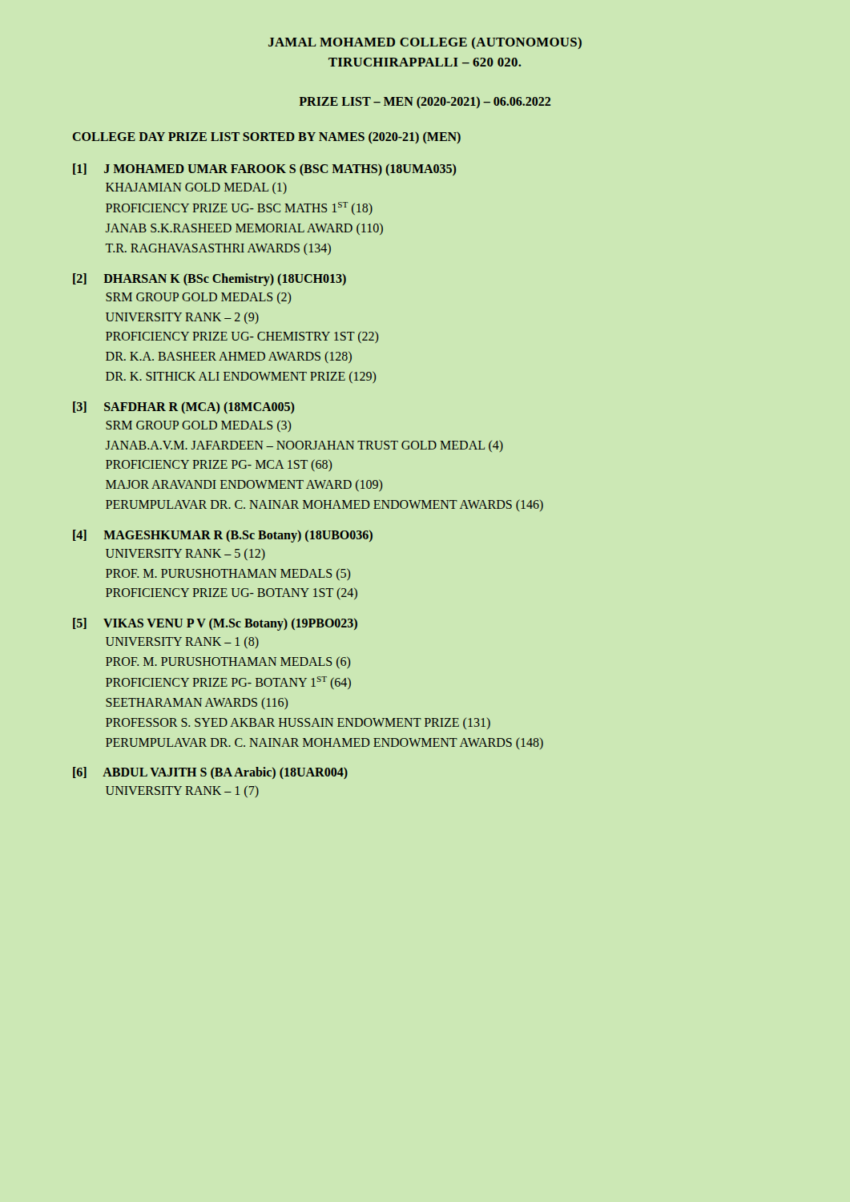JAMAL MOHAMED COLLEGE (AUTONOMOUS)
TIRUCHIRAPPALLI – 620 020.
PRIZE LIST – MEN (2020-2021) – 06.06.2022
COLLEGE DAY PRIZE LIST SORTED BY NAMES (2020-21) (MEN)
[1] J MOHAMED UMAR FAROOK S (BSC MATHS) (18UMA035)
KHAJAMIAN GOLD MEDAL (1)
PROFICIENCY PRIZE UG- BSC MATHS 1ST (18)
JANAB S.K.RASHEED MEMORIAL AWARD (110)
T.R. RAGHAVASASTHRI AWARDS (134)
[2] DHARSAN K (BSc Chemistry) (18UCH013)
SRM GROUP GOLD MEDALS (2)
UNIVERSITY RANK – 2 (9)
PROFICIENCY PRIZE UG- CHEMISTRY 1ST (22)
DR. K.A. BASHEER AHMED AWARDS (128)
DR. K. SITHICK ALI ENDOWMENT PRIZE (129)
[3] SAFDHAR R (MCA) (18MCA005)
SRM GROUP GOLD MEDALS (3)
JANAB.A.V.M. JAFARDEEN – NOORJAHAN TRUST GOLD MEDAL (4)
PROFICIENCY PRIZE PG- MCA 1ST (68)
MAJOR ARAVANDI ENDOWMENT AWARD (109)
PERUMPULAVAR DR. C. NAINAR MOHAMED ENDOWMENT AWARDS (146)
[4] MAGESHKUMAR R (B.Sc Botany) (18UBO036)
UNIVERSITY RANK – 5 (12)
PROF. M. PURUSHOTHAMAN MEDALS (5)
PROFICIENCY PRIZE UG- BOTANY 1ST (24)
[5] VIKAS VENU P V (M.Sc Botany) (19PBO023)
UNIVERSITY RANK – 1 (8)
PROF. M. PURUSHOTHAMAN MEDALS (6)
PROFICIENCY PRIZE PG- BOTANY 1ST (64)
SEETHARAMAN AWARDS (116)
PROFESSOR S. SYED AKBAR HUSSAIN ENDOWMENT PRIZE (131)
PERUMPULAVAR DR. C. NAINAR MOHAMED ENDOWMENT AWARDS (148)
[6] ABDUL VAJITH S (BA Arabic) (18UAR004)
UNIVERSITY RANK – 1 (7)